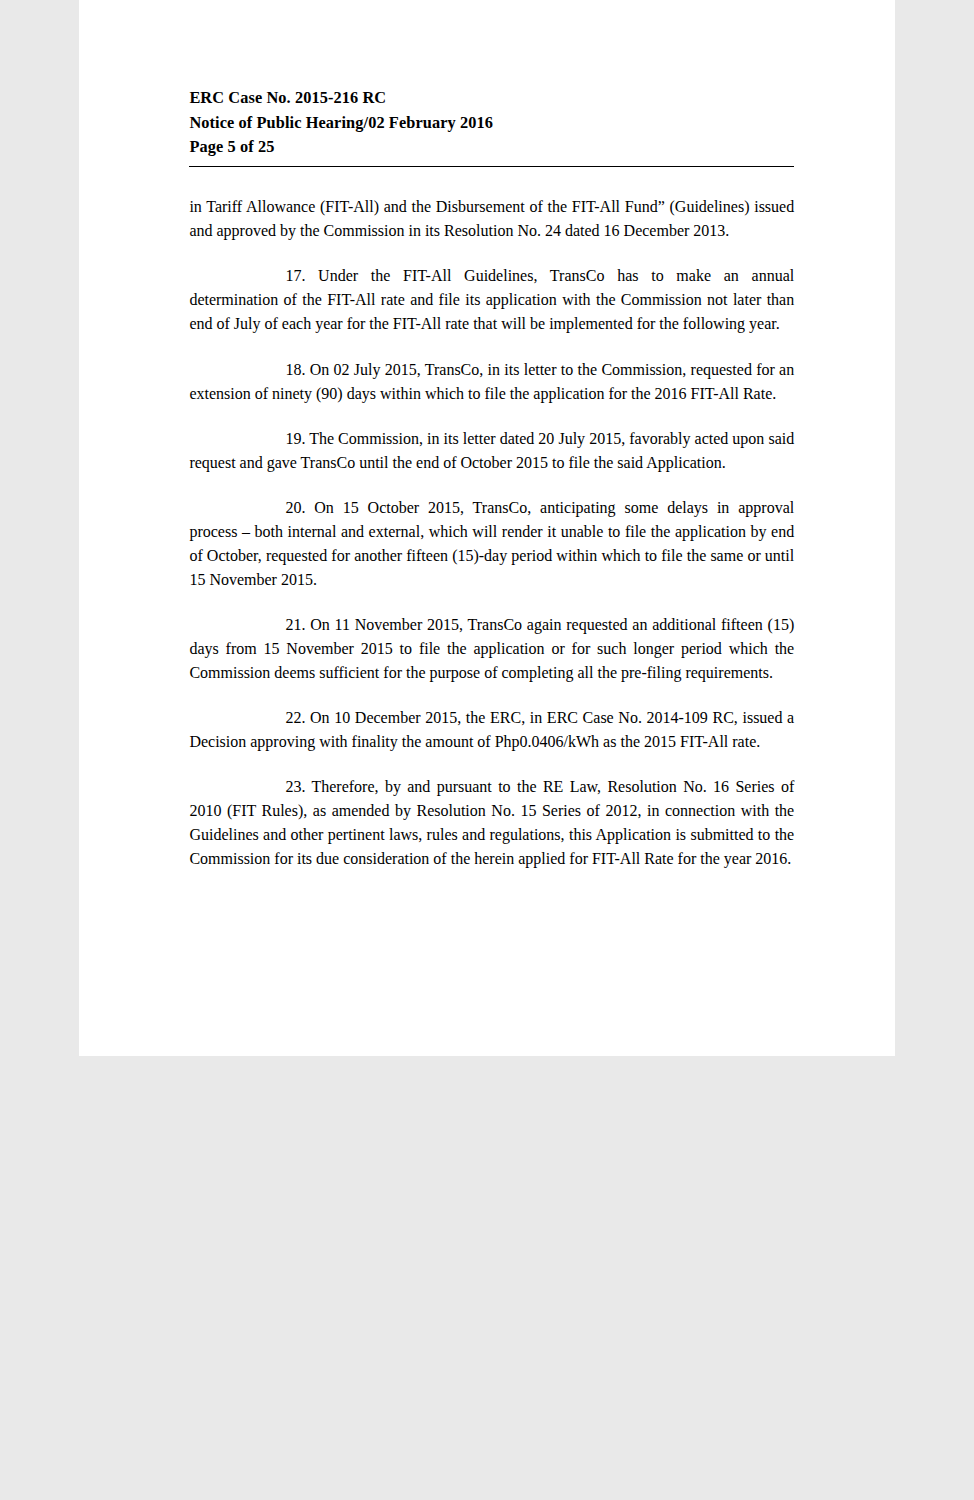ERC Case No. 2015-216 RC
Notice of Public Hearing/02 February 2016
Page 5 of 25
in Tariff Allowance (FIT-All) and the Disbursement of the FIT-All Fund” (Guidelines) issued and approved by the Commission in its Resolution No. 24 dated 16 December 2013.
17. Under the FIT-All Guidelines, TransCo has to make an annual determination of the FIT-All rate and file its application with the Commission not later than end of July of each year for the FIT-All rate that will be implemented for the following year.
18. On 02 July 2015, TransCo, in its letter to the Commission, requested for an extension of ninety (90) days within which to file the application for the 2016 FIT-All Rate.
19. The Commission, in its letter dated 20 July 2015, favorably acted upon said request and gave TransCo until the end of October 2015 to file the said Application.
20. On 15 October 2015, TransCo, anticipating some delays in approval process – both internal and external, which will render it unable to file the application by end of October, requested for another fifteen (15)-day period within which to file the same or until 15 November 2015.
21. On 11 November 2015, TransCo again requested an additional fifteen (15) days from 15 November 2015 to file the application or for such longer period which the Commission deems sufficient for the purpose of completing all the pre-filing requirements.
22. On 10 December 2015, the ERC, in ERC Case No. 2014-109 RC, issued a Decision approving with finality the amount of Php0.0406/kWh as the 2015 FIT-All rate.
23. Therefore, by and pursuant to the RE Law, Resolution No. 16 Series of 2010 (FIT Rules), as amended by Resolution No. 15 Series of 2012, in connection with the Guidelines and other pertinent laws, rules and regulations, this Application is submitted to the Commission for its due consideration of the herein applied for FIT-All Rate for the year 2016.